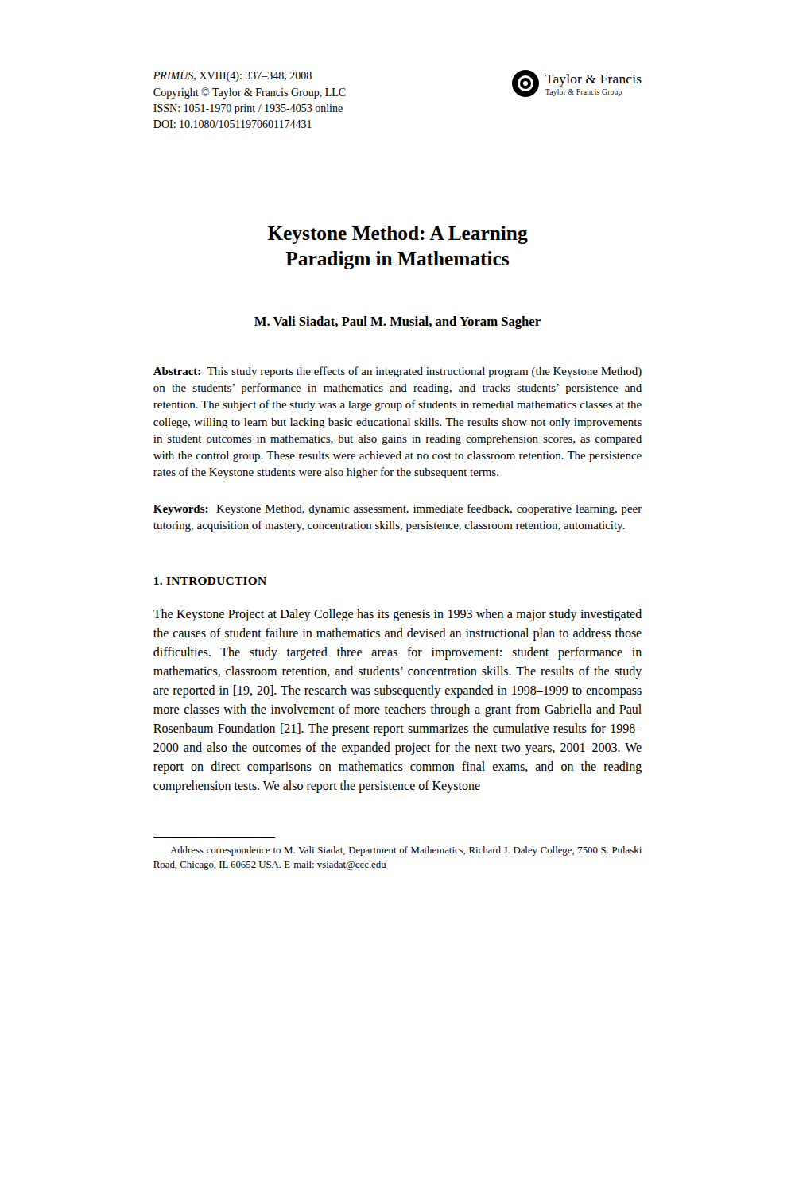PRIMUS, XVIII(4): 337–348, 2008
Copyright © Taylor & Francis Group, LLC
ISSN: 1051-1970 print / 1935-4053 online
DOI: 10.1080/10511970601174431
Taylor & Francis
Taylor & Francis Group
Keystone Method: A Learning
Paradigm in Mathematics
M. Vali Siadat, Paul M. Musial, and Yoram Sagher
Abstract: This study reports the effects of an integrated instructional program (the Keystone Method) on the students’ performance in mathematics and reading, and tracks students’ persistence and retention. The subject of the study was a large group of students in remedial mathematics classes at the college, willing to learn but lacking basic educational skills. The results show not only improvements in student outcomes in mathematics, but also gains in reading comprehension scores, as compared with the control group. These results were achieved at no cost to classroom retention. The persistence rates of the Keystone students were also higher for the subsequent terms.
Keywords: Keystone Method, dynamic assessment, immediate feedback, cooperative learning, peer tutoring, acquisition of mastery, concentration skills, persistence, classroom retention, automaticity.
1. INTRODUCTION
The Keystone Project at Daley College has its genesis in 1993 when a major study investigated the causes of student failure in mathematics and devised an instructional plan to address those difficulties. The study targeted three areas for improvement: student performance in mathematics, classroom retention, and students’ concentration skills. The results of the study are reported in [19, 20]. The research was subsequently expanded in 1998–1999 to encompass more classes with the involvement of more teachers through a grant from Gabriella and Paul Rosenbaum Foundation [21]. The present report summarizes the cumulative results for 1998–2000 and also the outcomes of the expanded project for the next two years, 2001–2003. We report on direct comparisons on mathematics common final exams, and on the reading comprehension tests. We also report the persistence of Keystone
Address correspondence to M. Vali Siadat, Department of Mathematics, Richard J. Daley College, 7500 S. Pulaski Road, Chicago, IL 60652 USA. E-mail: vsiadat@ccc.edu